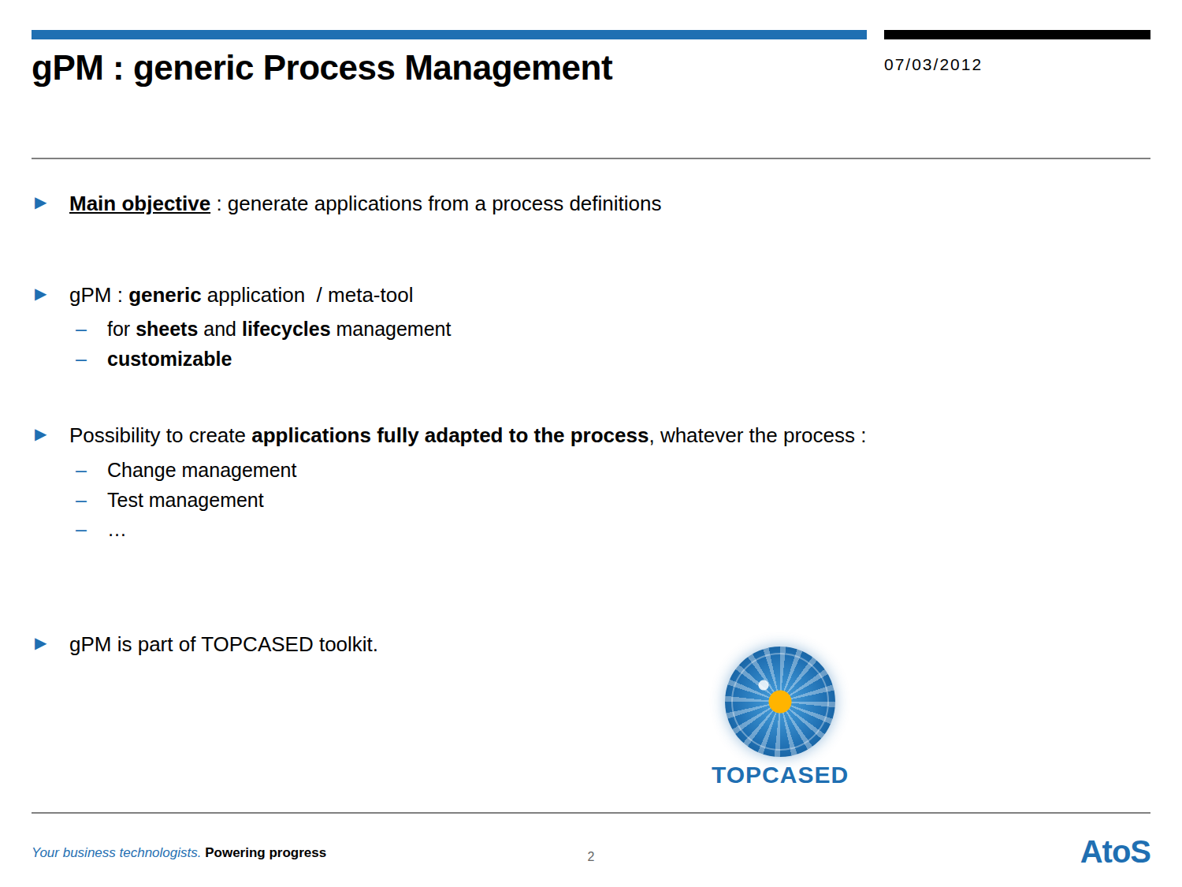gPM : generic Process Management
07/03/2012
Main objective : generate applications from a process definitions
gPM : generic application / meta-tool
for sheets and lifecycles management
customizable
Possibility to create applications fully adapted to the process, whatever the process :
Change management
Test management
…
gPM is part of TOPCASED toolkit.
TOPCASED
Your business technologists. Powering progress
2
AtoS